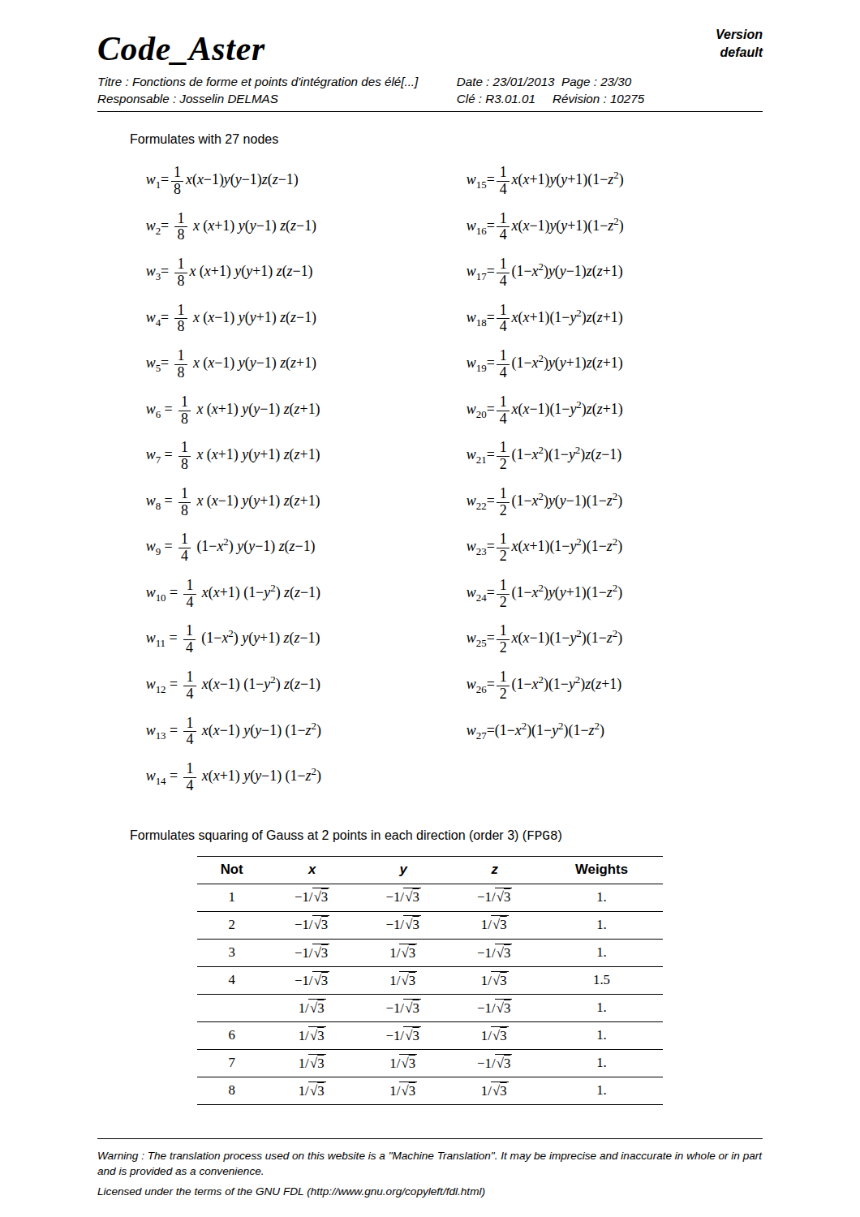Version
default
Code_Aster
Titre : Fonctions de forme et points d'intégration des élé[...] Date : 23/01/2013 Page : 23/30
Responsable : Josselin DELMAS Clé : R3.01.01 Révision : 10275
Formulates with 27 nodes
| w 1 = 1 8 x ( x −1) y ( y −1) z ( z −1) | w 15 = 1 4 x ( x +1) y ( y +1)(1− z 2 ) |
| w 2 = 1 8 x ( x +1) y ( y −1) z ( z −1) | w 16 = 1 4 x ( x −1) y ( y +1)(1− z 2 ) |
| w 3 = 1 8 x ( x +1) y ( y +1) z ( z −1) | w 17 = 1 4 (1− x 2 ) y ( y −1) z ( z +1) |
| w 4 = 1 8 x ( x −1) y ( y +1) z ( z −1) | w 18 = 1 4 x ( x +1)(1− y 2 ) z ( z +1) |
| w 5 = 1 8 x ( x −1) y ( y −1) z ( z +1) | w 19 = 1 4 (1− x 2 ) y ( y +1) z ( z +1) |
| w 6 = 1 8 x ( x +1) y ( y −1) z ( z +1) | w 20 = 1 4 x ( x −1)(1− y 2 ) z ( z +1) |
| w 7 = 1 8 x ( x +1) y ( y +1) z ( z +1) | w 21 = 1 2 (1− x 2 )(1− y 2 ) z ( z −1) |
| w 8 = 1 8 x ( x −1) y ( y +1) z ( z +1) | w 22 = 1 2 (1− x 2 ) y ( y −1)(1− z 2 ) |
| w 9 = 1 4 (1− x 2 ) y ( y −1) z ( z −1) | w 23 = 1 2 x ( x +1)(1− y 2 )(1− z 2 ) |
| w 10 = 1 4 x ( x +1) (1− y 2 ) z ( z −1) | w 24 = 1 2 (1− x 2 ) y ( y +1)(1− z 2 ) |
| w 11 = 1 4 (1− x 2 ) y ( y +1) z ( z −1) | w 25 = 1 2 x ( x −1)(1− y 2 )(1− z 2 ) |
| w 12 = 1 4 x ( x −1) (1− y 2 ) z ( z −1) | w 26 = 1 2 (1− x 2 )(1− y 2 ) z ( z +1) |
| w 13 = 1 4 x ( x −1) y ( y −1) (1− z 2 ) | w 27 =(1− x 2 )(1− y 2 )(1− z 2 ) |
| w 14 = 1 4 x ( x +1) y ( y −1) (1− z 2 ) | |
Formulates squaring of Gauss at 2 points in each direction (order 3) (FPG8)
| Not | x | y | z | Weights |
| --- | --- | --- | --- | --- |
| 1 | −1/ √ 3 | −1/ √ 3 | −1/ √ 3 | 1. |
| 2 | −1/ √ 3 | −1/ √ 3 | 1/ √ 3 | 1. |
| 3 | −1/ √ 3 | 1/ √ 3 | −1/ √ 3 | 1. |
| 4 | −1/ √ 3 | 1/ √ 3 | 1/ √ 3 | 1.5 |
| | 1/ √ 3 | −1/ √ 3 | −1/ √ 3 | 1. |
| 6 | 1/ √ 3 | −1/ √ 3 | 1/ √ 3 | 1. |
| 7 | 1/ √ 3 | 1/ √ 3 | −1/ √ 3 | 1. |
| 8 | 1/ √ 3 | 1/ √ 3 | 1/ √ 3 | 1. |
Warning : The translation process used on this website is a "Machine Translation". It may be imprecise and inaccurate in whole or in part and is provided as a convenience.
Licensed under the terms of the GNU FDL (http://www.gnu.org/copyleft/fdl.html)